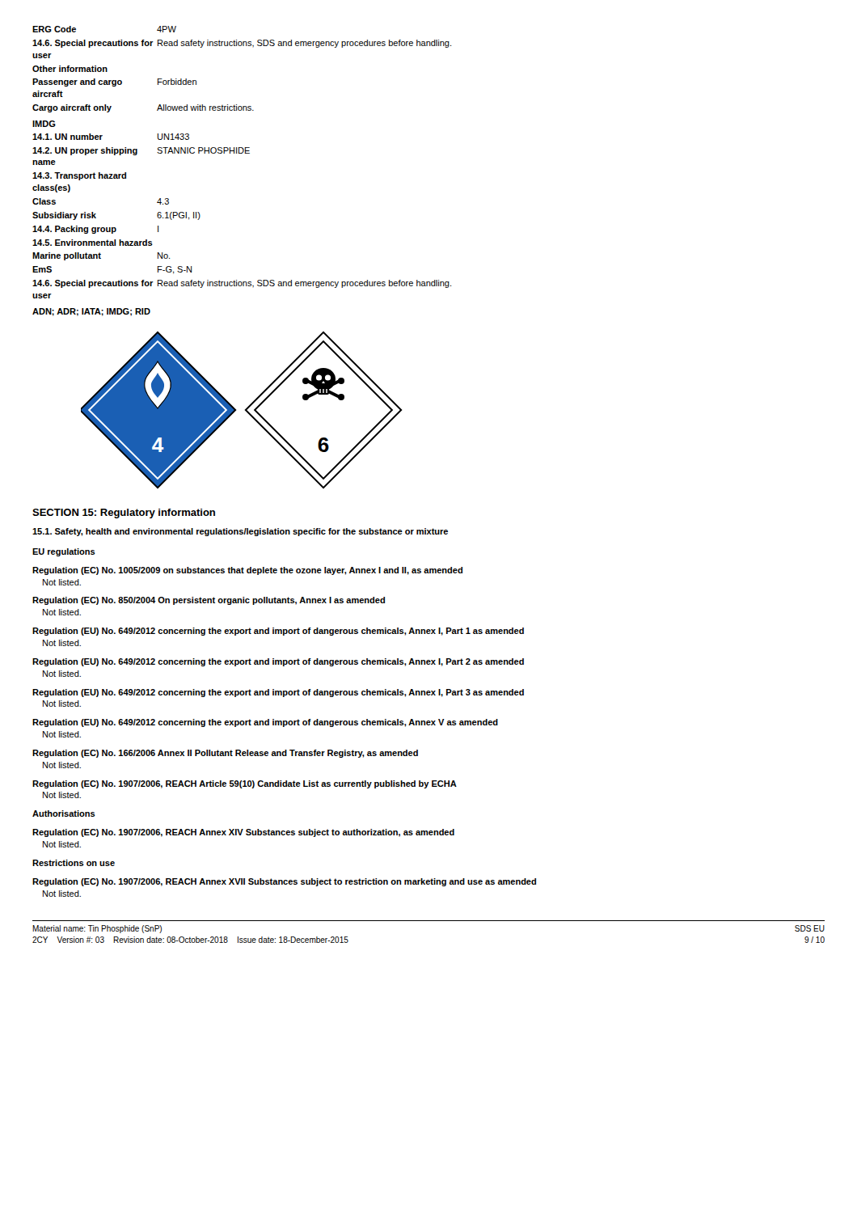| ERG Code | 4PW |
| 14.6. Special precautions for user | Read safety instructions, SDS and emergency procedures before handling. |
| Other information | |
| Passenger and cargo aircraft | Forbidden |
| Cargo aircraft only | Allowed with restrictions. |
IMDG
| 14.1. UN number | UN1433 |
| 14.2. UN proper shipping name | STANNIC PHOSPHIDE |
| 14.3. Transport hazard class(es) | |
| Class | 4.3 |
| Subsidiary risk | 6.1(PGI, II) |
| 14.4. Packing group | I |
| 14.5. Environmental hazards | |
| Marine pollutant | No. |
| EmS | F-G, S-N |
| 14.6. Special precautions for user | Read safety instructions, SDS and emergency procedures before handling. |
ADN; ADR; IATA; IMDG; RID
4 6
SECTION 15: Regulatory information
15.1. Safety, health and environmental regulations/legislation specific for the substance or mixture
EU regulations
Regulation (EC) No. 1005/2009 on substances that deplete the ozone layer, Annex I and II, as amended
Not listed.
Regulation (EC) No. 850/2004 On persistent organic pollutants, Annex I as amended
Not listed.
Regulation (EU) No. 649/2012 concerning the export and import of dangerous chemicals, Annex I, Part 1 as amended
Not listed.
Regulation (EU) No. 649/2012 concerning the export and import of dangerous chemicals, Annex I, Part 2 as amended
Not listed.
Regulation (EU) No. 649/2012 concerning the export and import of dangerous chemicals, Annex I, Part 3 as amended
Not listed.
Regulation (EU) No. 649/2012 concerning the export and import of dangerous chemicals, Annex V as amended
Not listed.
Regulation (EC) No. 166/2006 Annex II Pollutant Release and Transfer Registry, as amended
Not listed.
Regulation (EC) No. 1907/2006, REACH Article 59(10) Candidate List as currently published by ECHA
Not listed.
Authorisations
Regulation (EC) No. 1907/2006, REACH Annex XIV Substances subject to authorization, as amended
Not listed.
Restrictions on use
Regulation (EC) No. 1907/2006, REACH Annex XVII Substances subject to restriction on marketing and use as amended
Not listed.
Material name: Tin Phosphide (SnP)
2CY Version #: 03 Revision date: 08-October-2018 Issue date: 18-December-2015
SDS EU
9 / 10